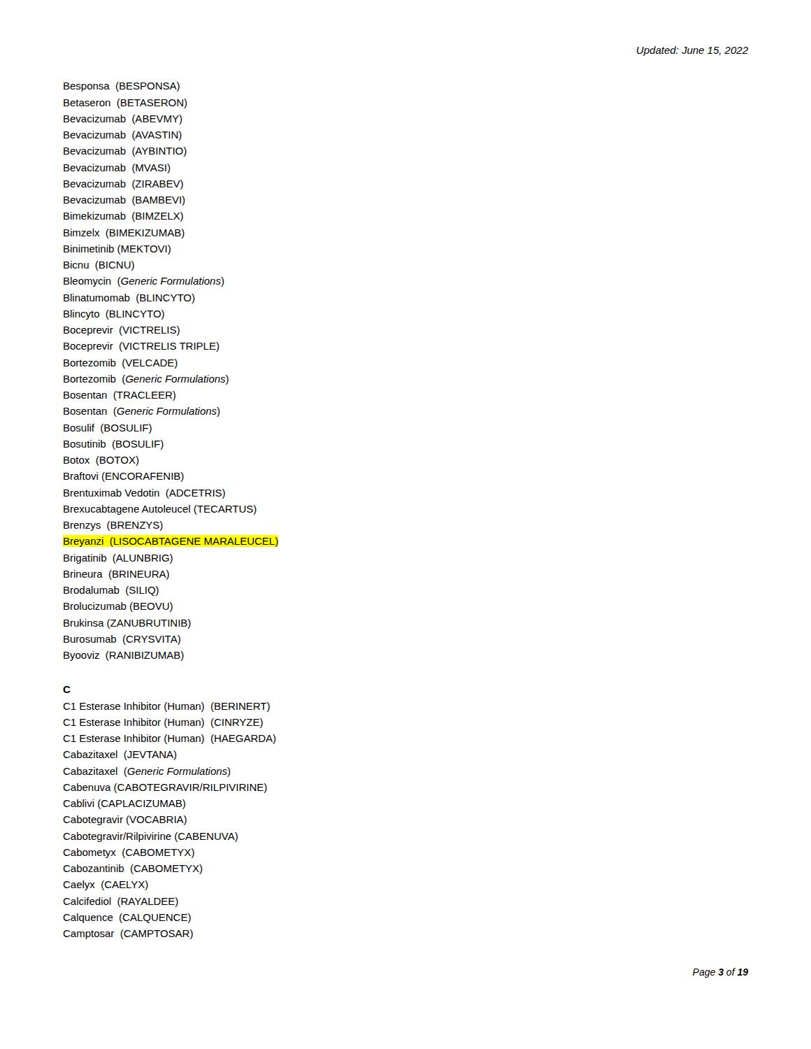Updated: June 15, 2022
Besponsa (BESPONSA)
Betaseron (BETASERON)
Bevacizumab (ABEVMY)
Bevacizumab (AVASTIN)
Bevacizumab (AYBINTIO)
Bevacizumab (MVASI)
Bevacizumab (ZIRABEV)
Bevacizumab (BAMBEVI)
Bimekizumab (BIMZELX)
Bimzelx (BIMEKIZUMAB)
Binimetinib (MEKTOVI)
Bicnu (BICNU)
Bleomycin (Generic Formulations)
Blinatumomab (BLINCYTO)
Blincyto (BLINCYTO)
Boceprevir (VICTRELIS)
Boceprevir (VICTRELIS TRIPLE)
Bortezomib (VELCADE)
Bortezomib (Generic Formulations)
Bosentan (TRACLEER)
Bosentan (Generic Formulations)
Bosulif (BOSULIF)
Bosutinib (BOSULIF)
Botox (BOTOX)
Braftovi (ENCORAFENIB)
Brentuximab Vedotin (ADCETRIS)
Brexucabtagene Autoleucel (TECARTUS)
Brenzys (BRENZYS)
Breyanzi (LISOCABTAGENE MARALEUCEL)
Brigatinib (ALUNBRIG)
Brineura (BRINEURA)
Brodalumab (SILIQ)
Brolucizumab (BEOVU)
Brukinsa (ZANUBRUTINIB)
Burosumab (CRYSVITA)
Byooviz (RANIBIZUMAB)
C
C1 Esterase Inhibitor (Human) (BERINERT)
C1 Esterase Inhibitor (Human) (CINRYZE)
C1 Esterase Inhibitor (Human) (HAEGARDA)
Cabazitaxel (JEVTANA)
Cabazitaxel (Generic Formulations)
Cabenuva (CABOTEGRAVIR/RILPIVIRINE)
Cablivi (CAPLACIZUMAB)
Cabotegravir (VOCABRIA)
Cabotegravir/Rilpivirine (CABENUVA)
Cabometyx (CABOMETYX)
Cabozantinib (CABOMETYX)
Caelyx (CAELYX)
Calcifediol (RAYALDEE)
Calquence (CALQUENCE)
Camptosar (CAMPTOSAR)
Page 3 of 19